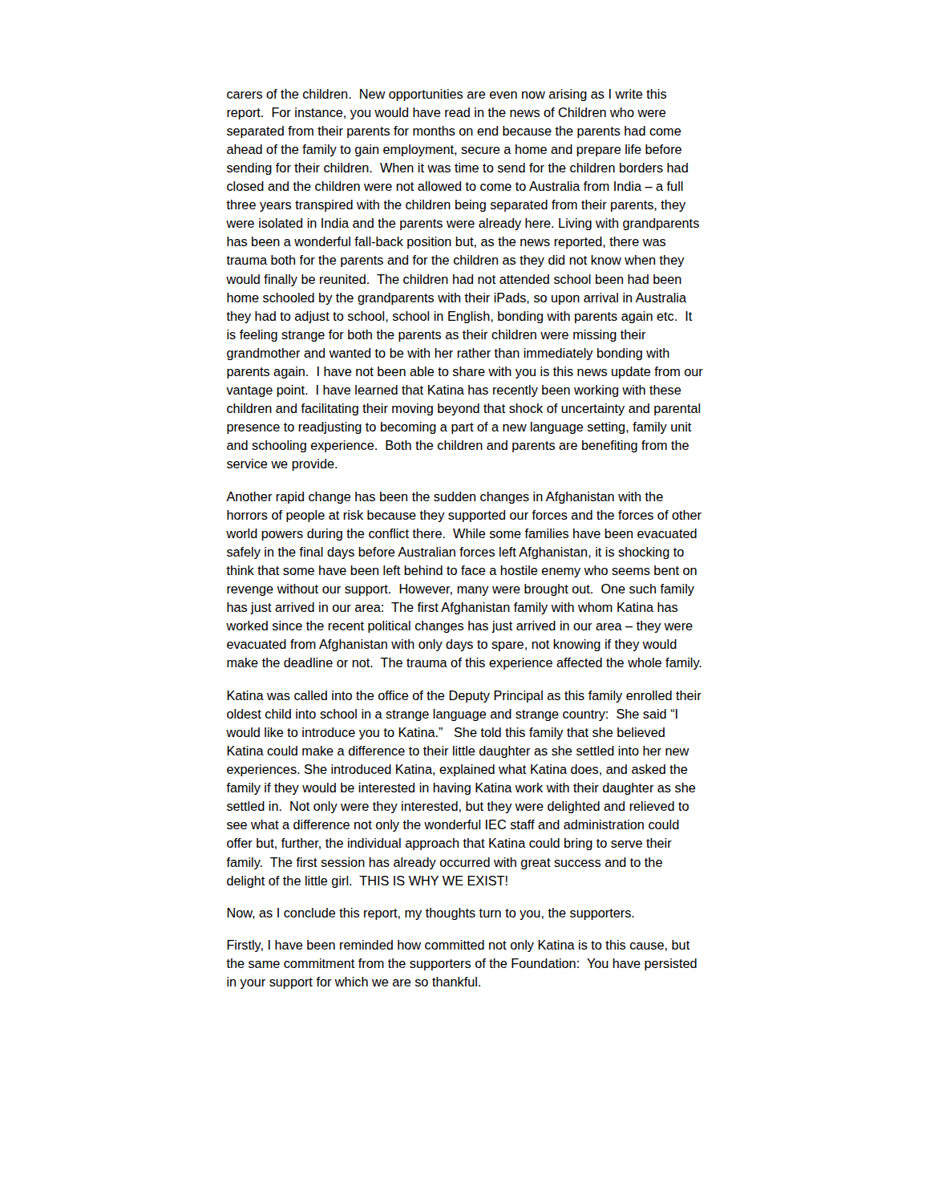carers of the children. New opportunities are even now arising as I write this report. For instance, you would have read in the news of Children who were separated from their parents for months on end because the parents had come ahead of the family to gain employment, secure a home and prepare life before sending for their children. When it was time to send for the children borders had closed and the children were not allowed to come to Australia from India – a full three years transpired with the children being separated from their parents, they were isolated in India and the parents were already here. Living with grandparents has been a wonderful fall-back position but, as the news reported, there was trauma both for the parents and for the children as they did not know when they would finally be reunited. The children had not attended school been had been home schooled by the grandparents with their iPads, so upon arrival in Australia they had to adjust to school, school in English, bonding with parents again etc. It is feeling strange for both the parents as their children were missing their grandmother and wanted to be with her rather than immediately bonding with parents again. I have not been able to share with you is this news update from our vantage point. I have learned that Katina has recently been working with these children and facilitating their moving beyond that shock of uncertainty and parental presence to readjusting to becoming a part of a new language setting, family unit and schooling experience. Both the children and parents are benefiting from the service we provide.
Another rapid change has been the sudden changes in Afghanistan with the horrors of people at risk because they supported our forces and the forces of other world powers during the conflict there. While some families have been evacuated safely in the final days before Australian forces left Afghanistan, it is shocking to think that some have been left behind to face a hostile enemy who seems bent on revenge without our support. However, many were brought out. One such family has just arrived in our area: The first Afghanistan family with whom Katina has worked since the recent political changes has just arrived in our area – they were evacuated from Afghanistan with only days to spare, not knowing if they would make the deadline or not. The trauma of this experience affected the whole family.
Katina was called into the office of the Deputy Principal as this family enrolled their oldest child into school in a strange language and strange country: She said “I would like to introduce you to Katina.” She told this family that she believed Katina could make a difference to their little daughter as she settled into her new experiences. She introduced Katina, explained what Katina does, and asked the family if they would be interested in having Katina work with their daughter as she settled in. Not only were they interested, but they were delighted and relieved to see what a difference not only the wonderful IEC staff and administration could offer but, further, the individual approach that Katina could bring to serve their family. The first session has already occurred with great success and to the delight of the little girl. THIS IS WHY WE EXIST!
Now, as I conclude this report, my thoughts turn to you, the supporters.
Firstly, I have been reminded how committed not only Katina is to this cause, but the same commitment from the supporters of the Foundation: You have persisted in your support for which we are so thankful.